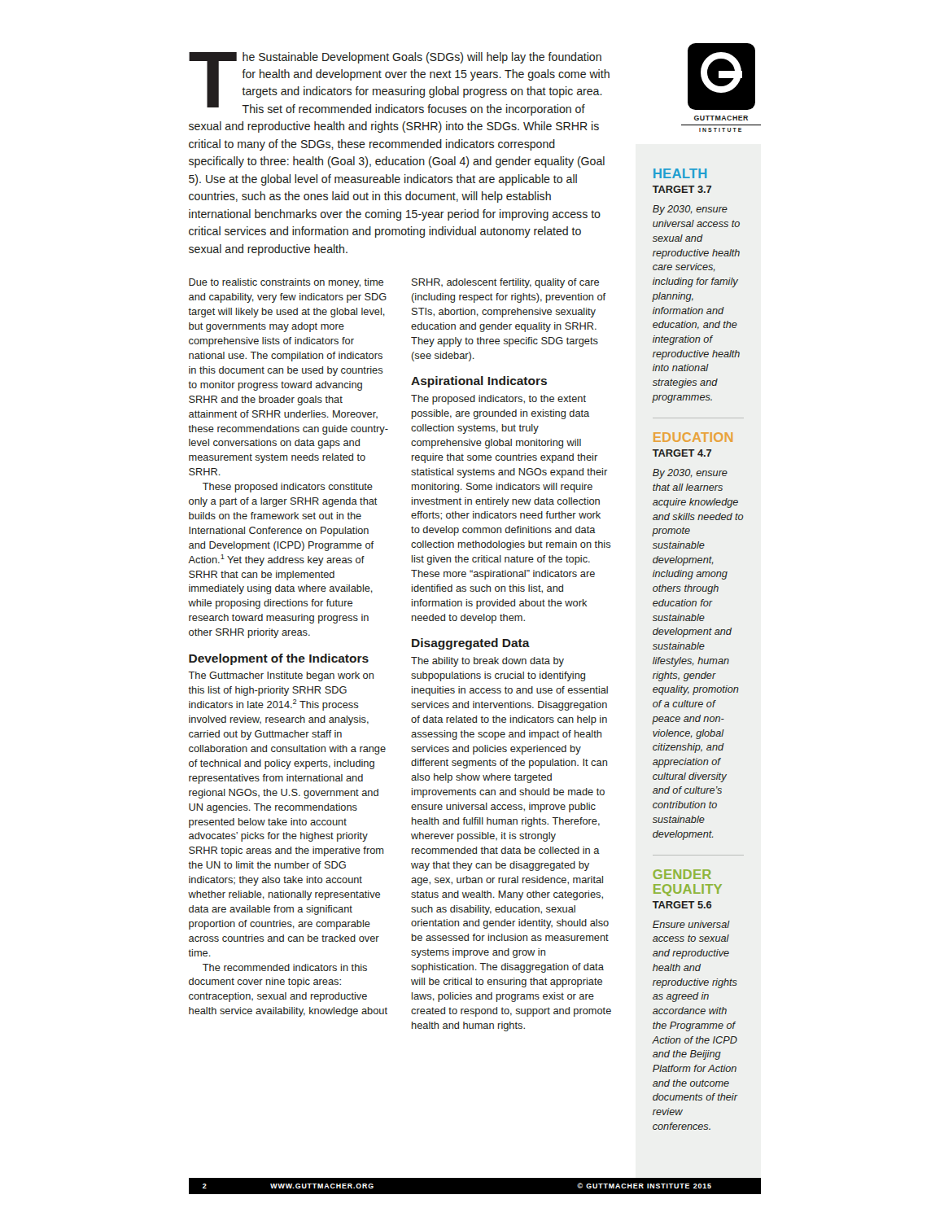GUTTMACHER
INSTITUTE
The Sustainable Development Goals (SDGs) will help lay the foundation for health and development over the next 15 years. The goals come with targets and indicators for measuring global progress on that topic area. This set of recommended indicators focuses on the incorporation of sexual and reproductive health and rights (SRHR) into the SDGs. While SRHR is critical to many of the SDGs, these recommended indicators correspond specifically to three: health (Goal 3), education (Goal 4) and gender equality (Goal 5). Use at the global level of measureable indicators that are applicable to all countries, such as the ones laid out in this document, will help establish international benchmarks over the coming 15-year period for improving access to critical services and information and promoting individual autonomy related to sexual and reproductive health.
Due to realistic constraints on money, time and capability, very few indicators per SDG target will likely be used at the global level, but governments may adopt more comprehensive lists of indicators for national use. The compilation of indicators in this document can be used by countries to monitor progress toward advancing SRHR and the broader goals that attainment of SRHR underlies. Moreover, these recommendations can guide country-level conversations on data gaps and measurement system needs related to SRHR.
These proposed indicators constitute only a part of a larger SRHR agenda that builds on the framework set out in the International Conference on Population and Development (ICPD) Programme of Action.1 Yet they address key areas of SRHR that can be implemented immediately using data where available, while proposing directions for future research toward measuring progress in other SRHR priority areas.
Development of the Indicators
The Guttmacher Institute began work on this list of high-priority SRHR SDG indicators in late 2014.2 This process involved review, research and analysis, carried out by Guttmacher staff in collaboration and consultation with a range of technical and policy experts, including representatives from international and regional NGOs, the U.S. government and UN agencies. The recommendations presented below take into account advocates’ picks for the highest priority SRHR topic areas and the imperative from the UN to limit the number of SDG indicators; they also take into account whether reliable, nationally representative data are available from a significant proportion of countries, are comparable across countries and can be tracked over time.
The recommended indicators in this document cover nine topic areas: contraception, sexual and reproductive health service availability, knowledge about SRHR, adolescent fertility, quality of care (including respect for rights), prevention of STIs, abortion, comprehensive sexuality education and gender equality in SRHR. They apply to three specific SDG targets (see sidebar).
Aspirational Indicators
The proposed indicators, to the extent possible, are grounded in existing data collection systems, but truly comprehensive global monitoring will require that some countries expand their statistical systems and NGOs expand their monitoring. Some indicators will require investment in entirely new data collection efforts; other indicators need further work to develop common definitions and data collection methodologies but remain on this list given the critical nature of the topic. These more “aspirational” indicators are identified as such on this list, and information is provided about the work needed to develop them.
Disaggregated Data
The ability to break down data by subpopulations is crucial to identifying inequities in access to and use of essential services and interventions. Disaggregation of data related to the indicators can help in assessing the scope and impact of health services and policies experienced by different segments of the population. It can also help show where targeted improvements can and should be made to ensure universal access, improve public health and fulfill human rights. Therefore, wherever possible, it is strongly recommended that data be collected in a way that they can be disaggregated by age, sex, urban or rural residence, marital status and wealth. Many other categories, such as disability, education, sexual orientation and gender identity, should also be assessed for inclusion as measurement systems improve and grow in sophistication. The disaggregation of data will be critical to ensuring that appropriate laws, policies and programs exist or are created to respond to, support and promote health and human rights.
HEALTH
TARGET 3.7
By 2030, ensure universal access to sexual and reproductive health care services, including for family planning, information and education, and the integration of reproductive health into national strategies and programmes.
EDUCATION
TARGET 4.7
By 2030, ensure that all learners acquire knowledge and skills needed to promote sustainable development, including among others through education for sustainable development and sustainable lifestyles, human rights, gender equality, promotion of a culture of peace and non-violence, global citizenship, and appreciation of cultural diversity and of culture’s contribution to sustainable development.
GENDER EQUALITY
TARGET 5.6
Ensure universal access to sexual and reproductive health and reproductive rights as agreed in accordance with the Programme of Action of the ICPD and the Beijing Platform for Action and the outcome documents of their review conferences.
2
WWW.GUTTMACHER.ORG © GUTTMACHER INSTITUTE 2015